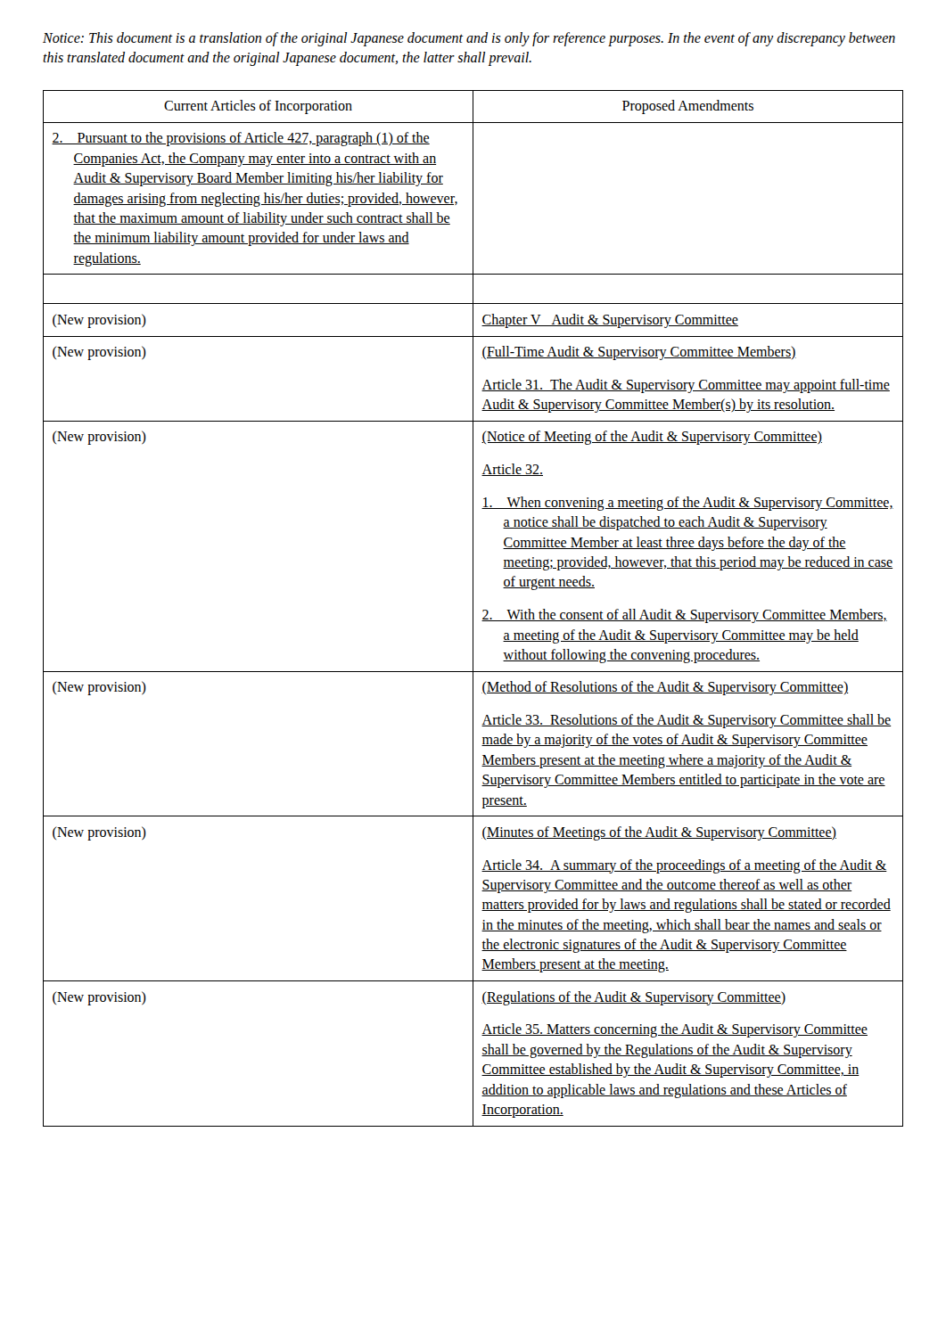Notice: This document is a translation of the original Japanese document and is only for reference purposes. In the event of any discrepancy between this translated document and the original Japanese document, the latter shall prevail.
| Current Articles of Incorporation | Proposed Amendments |
| --- | --- |
| 2. Pursuant to the provisions of Article 427, paragraph (1) of the Companies Act, the Company may enter into a contract with an Audit & Supervisory Board Member limiting his/her liability for damages arising from neglecting his/her duties; provided, however, that the maximum amount of liability under such contract shall be the minimum liability amount provided for under laws and regulations. | |
| (New provision) | Chapter V Audit & Supervisory Committee |
| (New provision) | (Full-Time Audit & Supervisory Committee Members) Article 31. The Audit & Supervisory Committee may appoint full-time Audit & Supervisory Committee Member(s) by its resolution. |
| (New provision) | (Notice of Meeting of the Audit & Supervisory Committee) Article 32. 1. When convening a meeting of the Audit & Supervisory Committee, a notice shall be dispatched to each Audit & Supervisory Committee Member at least three days before the day of the meeting; provided, however, that this period may be reduced in case of urgent needs. 2. With the consent of all Audit & Supervisory Committee Members, a meeting of the Audit & Supervisory Committee may be held without following the convening procedures. |
| (New provision) | (Method of Resolutions of the Audit & Supervisory Committee) Article 33. Resolutions of the Audit & Supervisory Committee shall be made by a majority of the votes of Audit & Supervisory Committee Members present at the meeting where a majority of the Audit & Supervisory Committee Members entitled to participate in the vote are present. |
| (New provision) | (Minutes of Meetings of the Audit & Supervisory Committee) Article 34. A summary of the proceedings of a meeting of the Audit & Supervisory Committee and the outcome thereof as well as other matters provided for by laws and regulations shall be stated or recorded in the minutes of the meeting, which shall bear the names and seals or the electronic signatures of the Audit & Supervisory Committee Members present at the meeting. |
| (New provision) | (Regulations of the Audit & Supervisory Committee) Article 35. Matters concerning the Audit & Supervisory Committee shall be governed by the Regulations of the Audit & Supervisory Committee established by the Audit & Supervisory Committee, in addition to applicable laws and regulations and these Articles of Incorporation. |